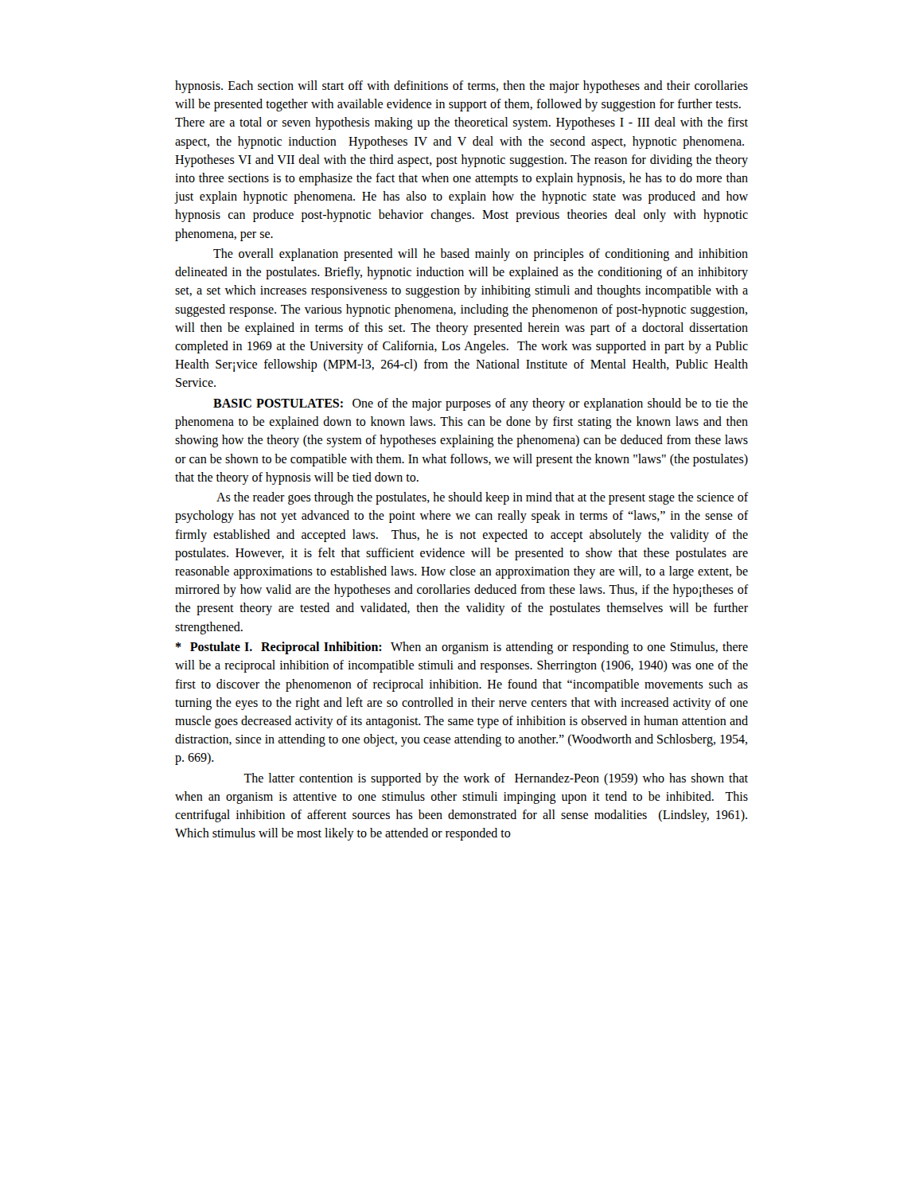hypnosis. Each section will start off with definitions of terms, then the major hypotheses and their corollaries will be presented together with available evidence in support of them, followed by suggestion for further tests. There are a total or seven hypothesis making up the theoretical system. Hypotheses I - III deal with the first aspect, the hypnotic induction Hypotheses IV and V deal with the second aspect, hypnotic phenomena. Hypotheses VI and VII deal with the third aspect, post hypnotic suggestion. The reason for dividing the theory into three sections is to emphasize the fact that when one attempts to explain hypnosis, he has to do more than just explain hypnotic phenomena. He has also to explain how the hypnotic state was produced and how hypnosis can produce post-hypnotic behavior changes. Most previous theories deal only with hypnotic phenomena, per se.
The overall explanation presented will he based mainly on principles of conditioning and inhibition delineated in the postulates. Briefly, hypnotic induction will be explained as the conditioning of an inhibitory set, a set which increases responsiveness to suggestion by inhibiting stimuli and thoughts incompatible with a suggested response. The various hypnotic phenomena, including the phenomenon of post-hypnotic suggestion, will then be explained in terms of this set. The theory presented herein was part of a doctoral dissertation completed in 1969 at the University of California, Los Angeles. The work was supported in part by a Public Health Ser¡vice fellowship (MPM-l3, 264-cl) from the National Institute of Mental Health, Public Health Service.
BASIC POSTULATES: One of the major purposes of any theory or explanation should be to tie the phenomena to be explained down to known laws. This can be done by first stating the known laws and then showing how the theory (the system of hypotheses explaining the phenomena) can be deduced from these laws or can be shown to be compatible with them. In what follows, we will present the known "laws" (the postulates) that the theory of hypnosis will be tied down to.
As the reader goes through the postulates, he should keep in mind that at the present stage the science of psychology has not yet advanced to the point where we can really speak in terms of “laws,” in the sense of firmly established and accepted laws. Thus, he is not expected to accept absolutely the validity of the postulates. However, it is felt that sufficient evidence will be presented to show that these postulates are reasonable approximations to established laws. How close an approximation they are will, to a large extent, be mirrored by how valid are the hypotheses and corollaries deduced from these laws. Thus, if the hypo¡theses of the present theory are tested and validated, then the validity of the postulates themselves will be further strengthened.
* Postulate I. Reciprocal Inhibition: When an organism is attending or responding to one Stimulus, there will be a reciprocal inhibition of incompatible stimuli and responses. Sherrington (1906, 1940) was one of the first to discover the phenomenon of reciprocal inhibition. He found that “incompatible movements such as turning the eyes to the right and left are so controlled in their nerve centers that with increased activity of one muscle goes decreased activity of its antagonist. The same type of inhibition is observed in human attention and distraction, since in attending to one object, you cease attending to another.” (Woodworth and Schlosberg, 1954, p. 669).
The latter contention is supported by the work of Hernandez-Peon (1959) who has shown that when an organism is attentive to one stimulus other stimuli impinging upon it tend to be inhibited. This centrifugal inhibition of afferent sources has been demonstrated for all sense modalities (Lindsley, 1961). Which stimulus will be most likely to be attended or responded to